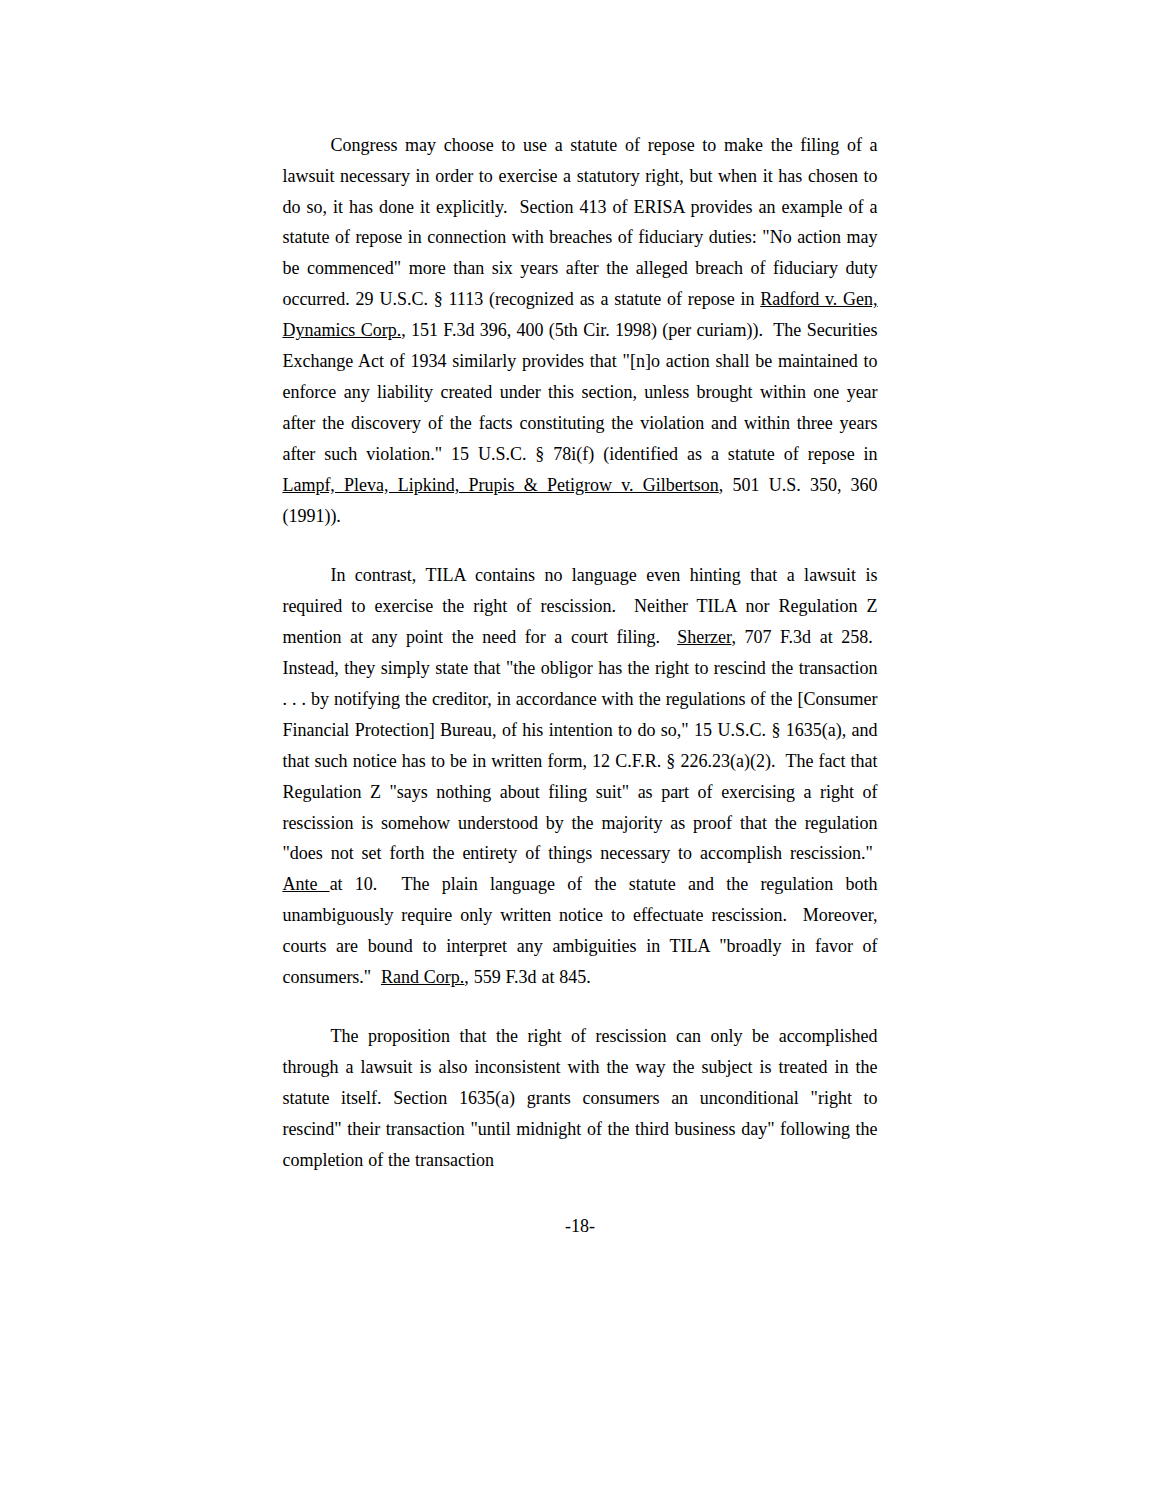Congress may choose to use a statute of repose to make the filing of a lawsuit necessary in order to exercise a statutory right, but when it has chosen to do so, it has done it explicitly. Section 413 of ERISA provides an example of a statute of repose in connection with breaches of fiduciary duties: "No action may be commenced" more than six years after the alleged breach of fiduciary duty occurred. 29 U.S.C. § 1113 (recognized as a statute of repose in Radford v. Gen, Dynamics Corp., 151 F.3d 396, 400 (5th Cir. 1998) (per curiam)). The Securities Exchange Act of 1934 similarly provides that "[n]o action shall be maintained to enforce any liability created under this section, unless brought within one year after the discovery of the facts constituting the violation and within three years after such violation." 15 U.S.C. § 78i(f) (identified as a statute of repose in Lampf, Pleva, Lipkind, Prupis & Petigrow v. Gilbertson, 501 U.S. 350, 360 (1991)).
In contrast, TILA contains no language even hinting that a lawsuit is required to exercise the right of rescission. Neither TILA nor Regulation Z mention at any point the need for a court filing. Sherzer, 707 F.3d at 258. Instead, they simply state that "the obligor has the right to rescind the transaction . . . by notifying the creditor, in accordance with the regulations of the [Consumer Financial Protection] Bureau, of his intention to do so," 15 U.S.C. § 1635(a), and that such notice has to be in written form, 12 C.F.R. § 226.23(a)(2). The fact that Regulation Z "says nothing about filing suit" as part of exercising a right of rescission is somehow understood by the majority as proof that the regulation "does not set forth the entirety of things necessary to accomplish rescission." Ante at 10. The plain language of the statute and the regulation both unambiguously require only written notice to effectuate rescission. Moreover, courts are bound to interpret any ambiguities in TILA "broadly in favor of consumers." Rand Corp., 559 F.3d at 845.
The proposition that the right of rescission can only be accomplished through a lawsuit is also inconsistent with the way the subject is treated in the statute itself. Section 1635(a) grants consumers an unconditional "right to rescind" their transaction "until midnight of the third business day" following the completion of the transaction
-18-